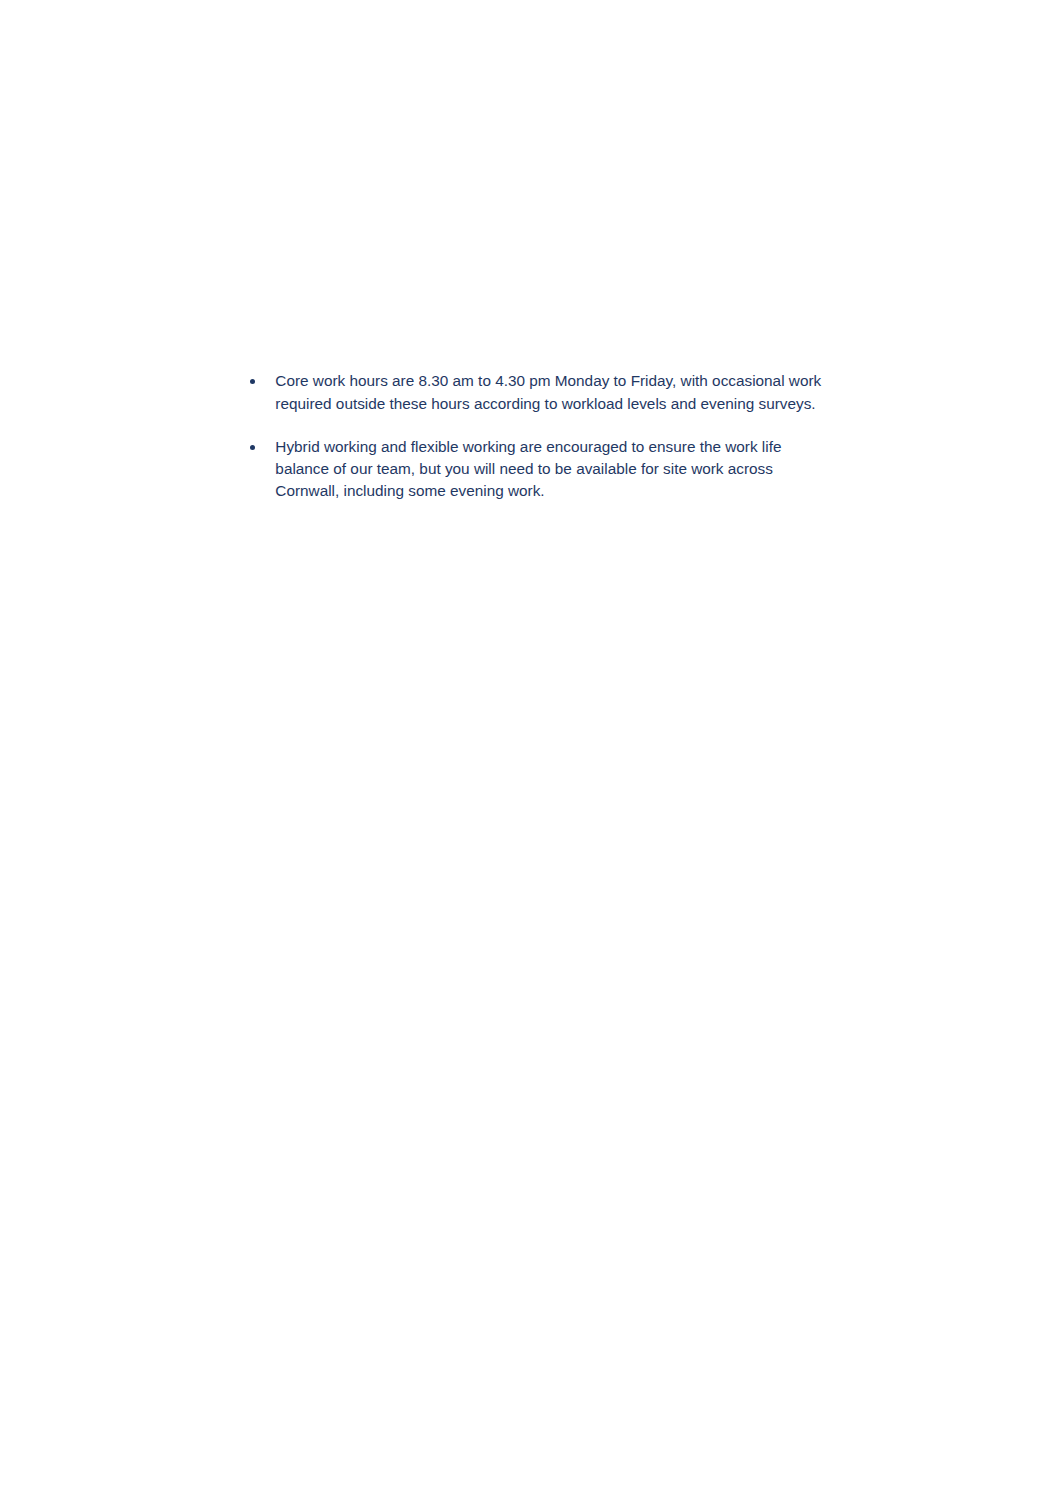Core work hours are 8.30 am to 4.30 pm Monday to Friday, with occasional work required outside these hours according to workload levels and evening surveys.
Hybrid working and flexible working are encouraged to ensure the work life balance of our team, but you will need to be available for site work across Cornwall, including some evening work.